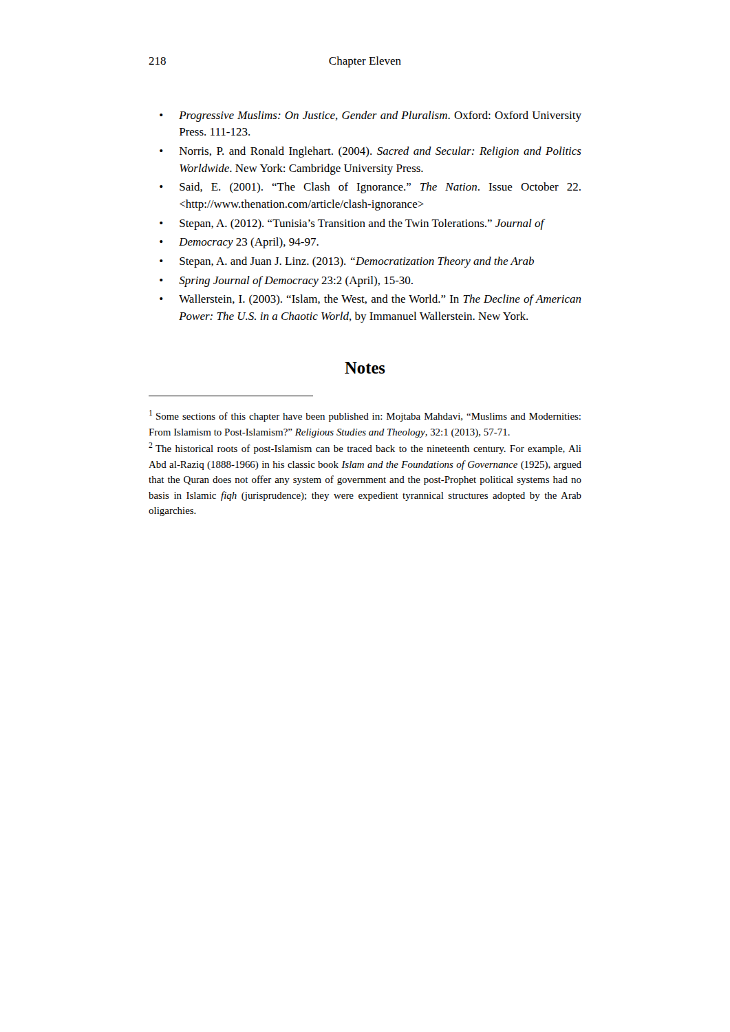218
Chapter Eleven
Progressive Muslims: On Justice, Gender and Pluralism. Oxford: Oxford University Press. 111-123.
Norris, P. and Ronald Inglehart. (2004). Sacred and Secular: Religion and Politics Worldwide. New York: Cambridge University Press.
Said, E. (2001). “The Clash of Ignorance.” The Nation. Issue October 22. <http://www.thenation.com/article/clash-ignorance>
Stepan, A. (2012). “Tunisia’s Transition and the Twin Tolerations.” Journal of
Democracy 23 (April), 94-97.
Stepan, A. and Juan J. Linz. (2013). “Democratization Theory and the Arab
Spring Journal of Democracy 23:2 (April), 15-30.
Wallerstein, I. (2003). “Islam, the West, and the World.” In The Decline of American Power: The U.S. in a Chaotic World, by Immanuel Wallerstein. New York.
Notes
1Some sections of this chapter have been published in: Mojtaba Mahdavi, “Muslims and Modernities: From Islamism to Post-Islamism?” Religious Studies and Theology, 32:1 (2013), 57-71.
2The historical roots of post-Islamism can be traced back to the nineteenth century. For example, Ali Abd al-Raziq (1888-1966) in his classic book Islam and the Foundations of Governance (1925), argued that the Quran does not offer any system of government and the post-Prophet political systems had no basis in Islamic fiqh (jurisprudence); they were expedient tyrannical structures adopted by the Arab oligarchies.